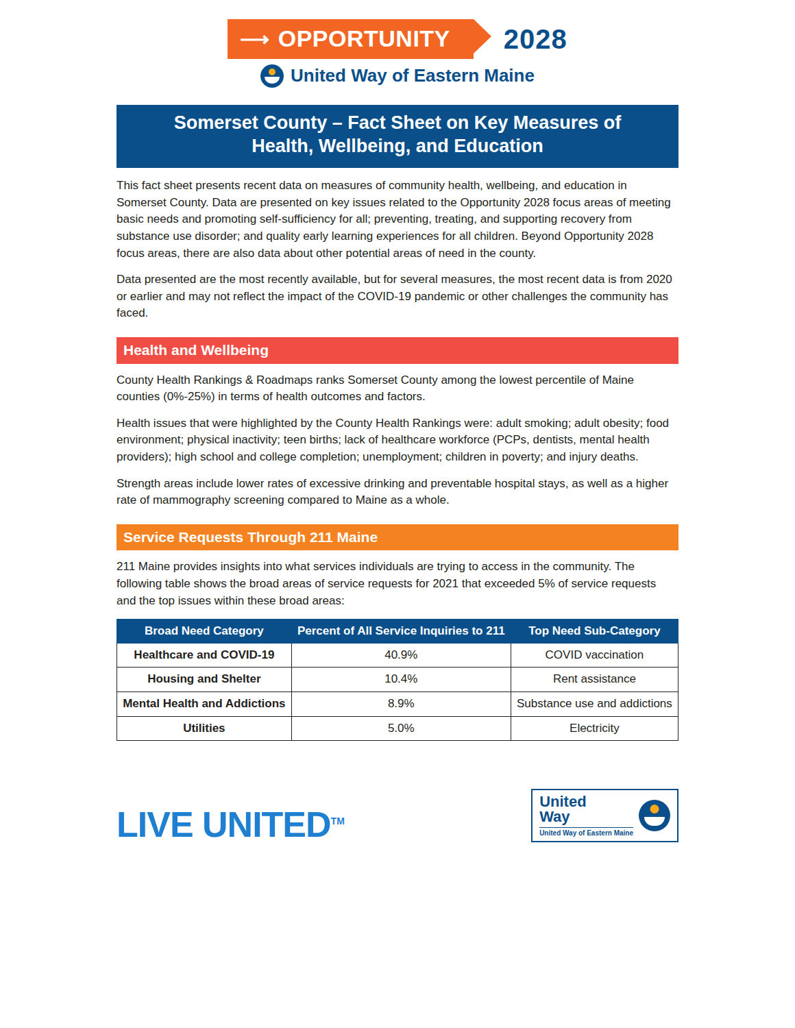⟶OPPORTUNITY 2028
United Way of Eastern Maine
Somerset County – Fact Sheet on Key Measures of
Health, Wellbeing, and Education
This fact sheet presents recent data on measures of community health, wellbeing, and education in Somerset County. Data are presented on key issues related to the Opportunity 2028 focus areas of meeting basic needs and promoting self-sufficiency for all; preventing, treating, and supporting recovery from substance use disorder; and quality early learning experiences for all children. Beyond Opportunity 2028 focus areas, there are also data about other potential areas of need in the county.
Data presented are the most recently available, but for several measures, the most recent data is from 2020 or earlier and may not reflect the impact of the COVID-19 pandemic or other challenges the community has faced.
Health and Wellbeing
County Health Rankings & Roadmaps ranks Somerset County among the lowest percentile of Maine counties (0%-25%) in terms of health outcomes and factors.
Health issues that were highlighted by the County Health Rankings were: adult smoking; adult obesity; food environment; physical inactivity; teen births; lack of healthcare workforce (PCPs, dentists, mental health providers); high school and college completion; unemployment; children in poverty; and injury deaths.
Strength areas include lower rates of excessive drinking and preventable hospital stays, as well as a higher rate of mammography screening compared to Maine as a whole.
Service Requests Through 211 Maine
211 Maine provides insights into what services individuals are trying to access in the community. The following table shows the broad areas of service requests for 2021 that exceeded 5% of service requests and the top issues within these broad areas:
| Broad Need Category | Percent of All Service Inquiries to 211 | Top Need Sub-Category |
| --- | --- | --- |
| Healthcare and COVID-19 | 40.9% | COVID vaccination |
| Housing and Shelter | 10.4% | Rent assistance |
| Mental Health and Addictions | 8.9% | Substance use and addictions |
| Utilities | 5.0% | Electricity |
LIVE UNITEDTM
United
Way United Way of Eastern Maine